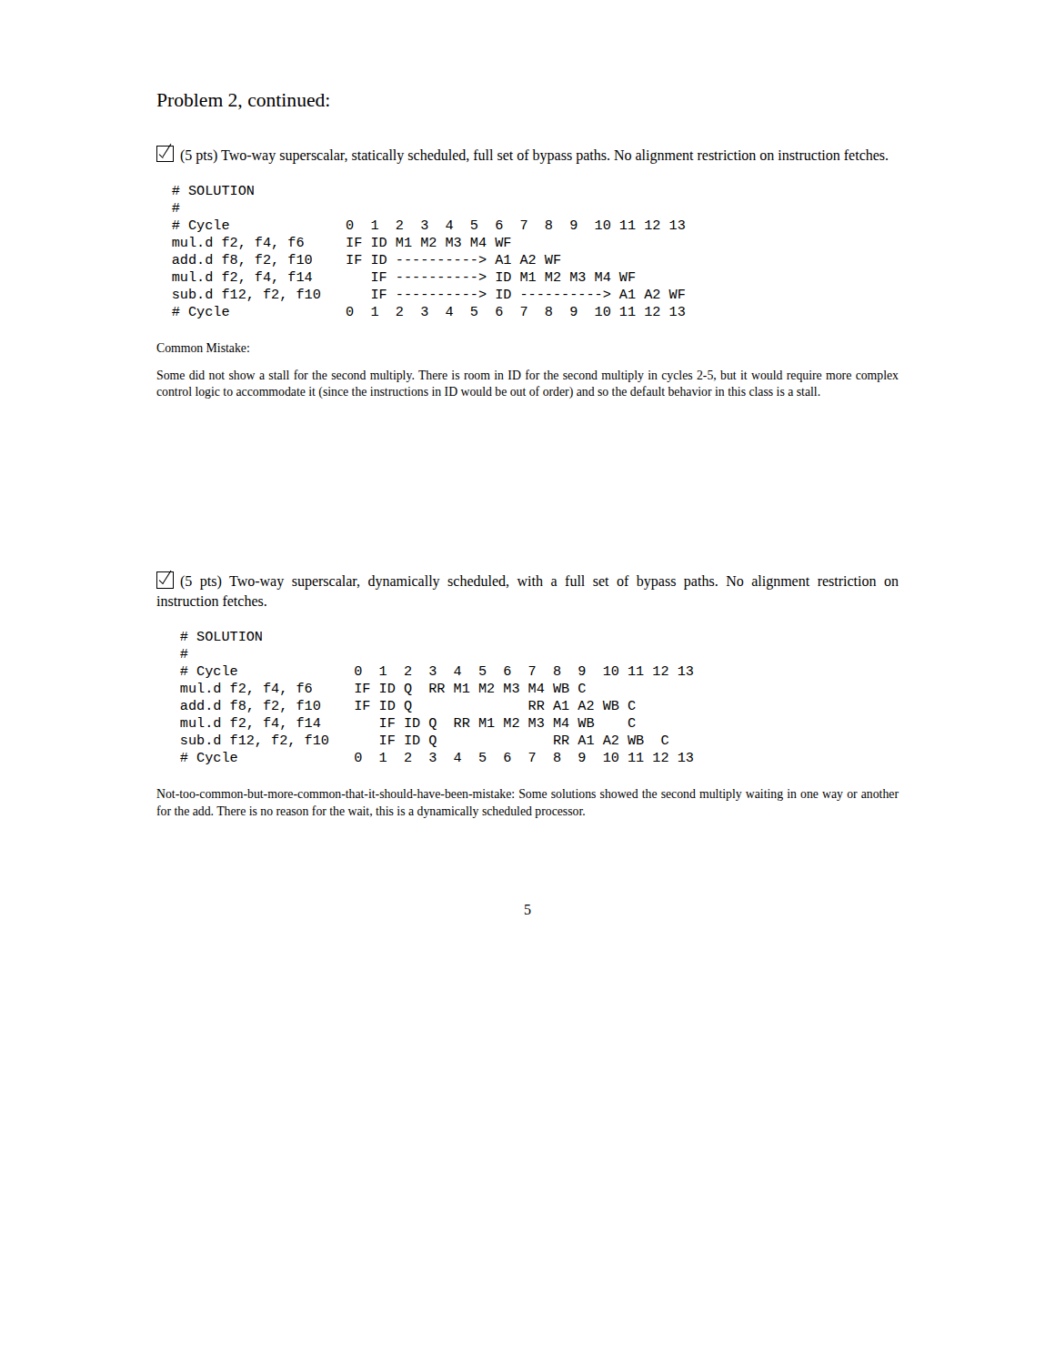Problem 2, continued:
(5 pts) Two-way superscalar, statically scheduled, full set of bypass paths. No alignment restriction on instruction fetches.
# SOLUTION
#
# Cycle              0  1  2  3  4  5  6  7  8  9  10 11 12 13
mul.d f2, f4, f6     IF ID M1 M2 M3 M4 WF
add.d f8, f2, f10    IF ID ----------> A1 A2 WF
mul.d f2, f4, f14       IF ----------> ID M1 M2 M3 M4 WF
sub.d f12, f2, f10      IF ----------> ID ----------> A1 A2 WF
# Cycle              0  1  2  3  4  5  6  7  8  9  10 11 12 13
Common Mistake:
Some did not show a stall for the second multiply. There is room in ID for the second multiply in cycles 2-5, but it would require more complex control logic to accommodate it (since the instructions in ID would be out of order) and so the default behavior in this class is a stall.
(5 pts) Two-way superscalar, dynamically scheduled, with a full set of bypass paths. No alignment restriction on instruction fetches.
 # SOLUTION
 #
 # Cycle              0  1  2  3  4  5  6  7  8  9  10 11 12 13
 mul.d f2, f4, f6     IF ID Q  RR M1 M2 M3 M4 WB C
 add.d f8, f2, f10    IF ID Q              RR A1 A2 WB C
 mul.d f2, f4, f14       IF ID Q  RR M1 M2 M3 M4 WB    C
 sub.d f12, f2, f10      IF ID Q              RR A1 A2 WB  C
 # Cycle              0  1  2  3  4  5  6  7  8  9  10 11 12 13
Not-too-common-but-more-common-that-it-should-have-been-mistake: Some solutions showed the second multiply waiting in one way or another for the add. There is no reason for the wait, this is a dynamically scheduled processor.
5